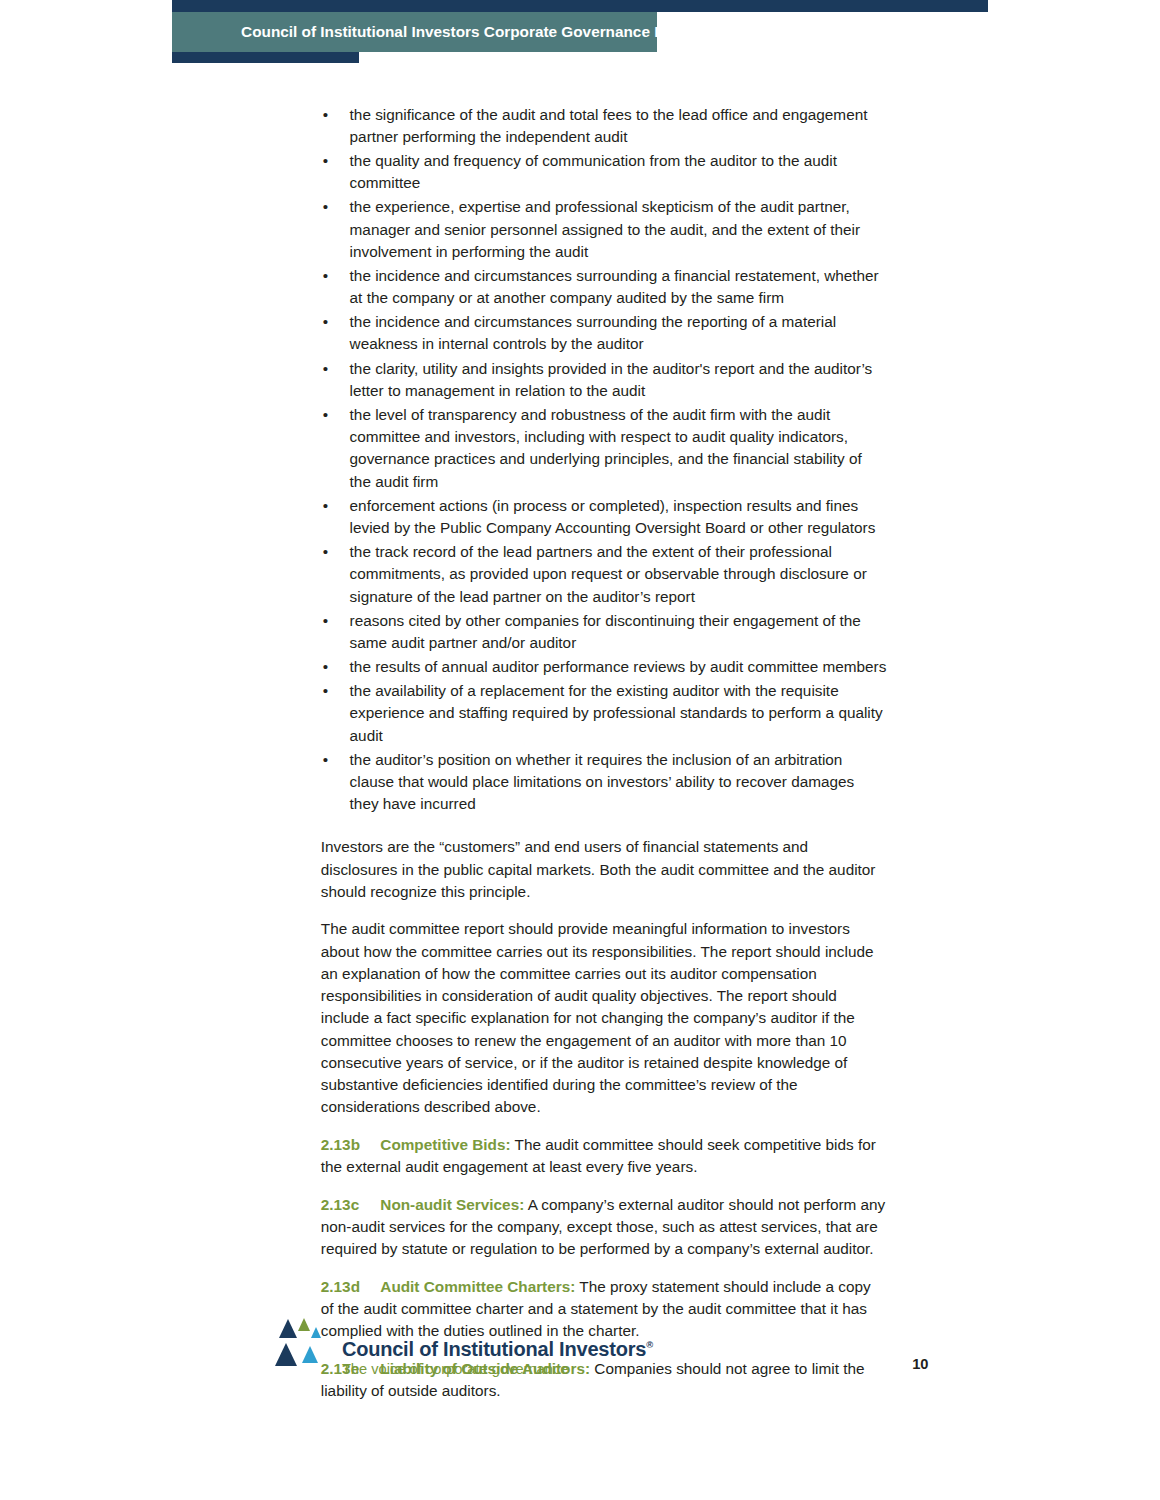Council of Institutional Investors Corporate Governance Policies
the significance of the audit and total fees to the lead office and engagement partner performing the independent audit
the quality and frequency of communication from the auditor to the audit committee
the experience, expertise and professional skepticism of the audit partner, manager and senior personnel assigned to the audit, and the extent of their involvement in performing the audit
the incidence and circumstances surrounding a financial restatement, whether at the company or at another company audited by the same firm
the incidence and circumstances surrounding the reporting of a material weakness in internal controls by the auditor
the clarity, utility and insights provided in the auditor's report and the auditor’s letter to management in relation to the audit
the level of transparency and robustness of the audit firm with the audit committee and investors, including with respect to audit quality indicators, governance practices and underlying principles, and the financial stability of the audit firm
enforcement actions (in process or completed), inspection results and fines levied by the Public Company Accounting Oversight Board or other regulators
the track record of the lead partners and the extent of their professional commitments, as provided upon request or observable through disclosure or signature of the lead partner on the auditor’s report
reasons cited by other companies for discontinuing their engagement of the same audit partner and/or auditor
the results of annual auditor performance reviews by audit committee members
the availability of a replacement for the existing auditor with the requisite experience and staffing required by professional standards to perform a quality audit
the auditor’s position on whether it requires the inclusion of an arbitration clause that would place limitations on investors’ ability to recover damages they have incurred
Investors are the “customers” and end users of financial statements and disclosures in the public capital markets. Both the audit committee and the auditor should recognize this principle.
The audit committee report should provide meaningful information to investors about how the committee carries out its responsibilities. The report should include an explanation of how the committee carries out its auditor compensation responsibilities in consideration of audit quality objectives. The report should include a fact specific explanation for not changing the company’s auditor if the committee chooses to renew the engagement of an auditor with more than 10 consecutive years of service, or if the auditor is retained despite knowledge of substantive deficiencies identified during the committee’s review of the considerations described above.
2.13b Competitive Bids: The audit committee should seek competitive bids for the external audit engagement at least every five years.
2.13c Non-audit Services: A company’s external auditor should not perform any non-audit services for the company, except those, such as attest services, that are required by statute or regulation to be performed by a company’s external auditor.
2.13d Audit Committee Charters: The proxy statement should include a copy of the audit committee charter and a statement by the audit committee that it has complied with the duties outlined in the charter.
2.13e Liability of Outside Auditors: Companies should not agree to limit the liability of outside auditors.
Council of Institutional Investors®
The voice of corporate governance
10